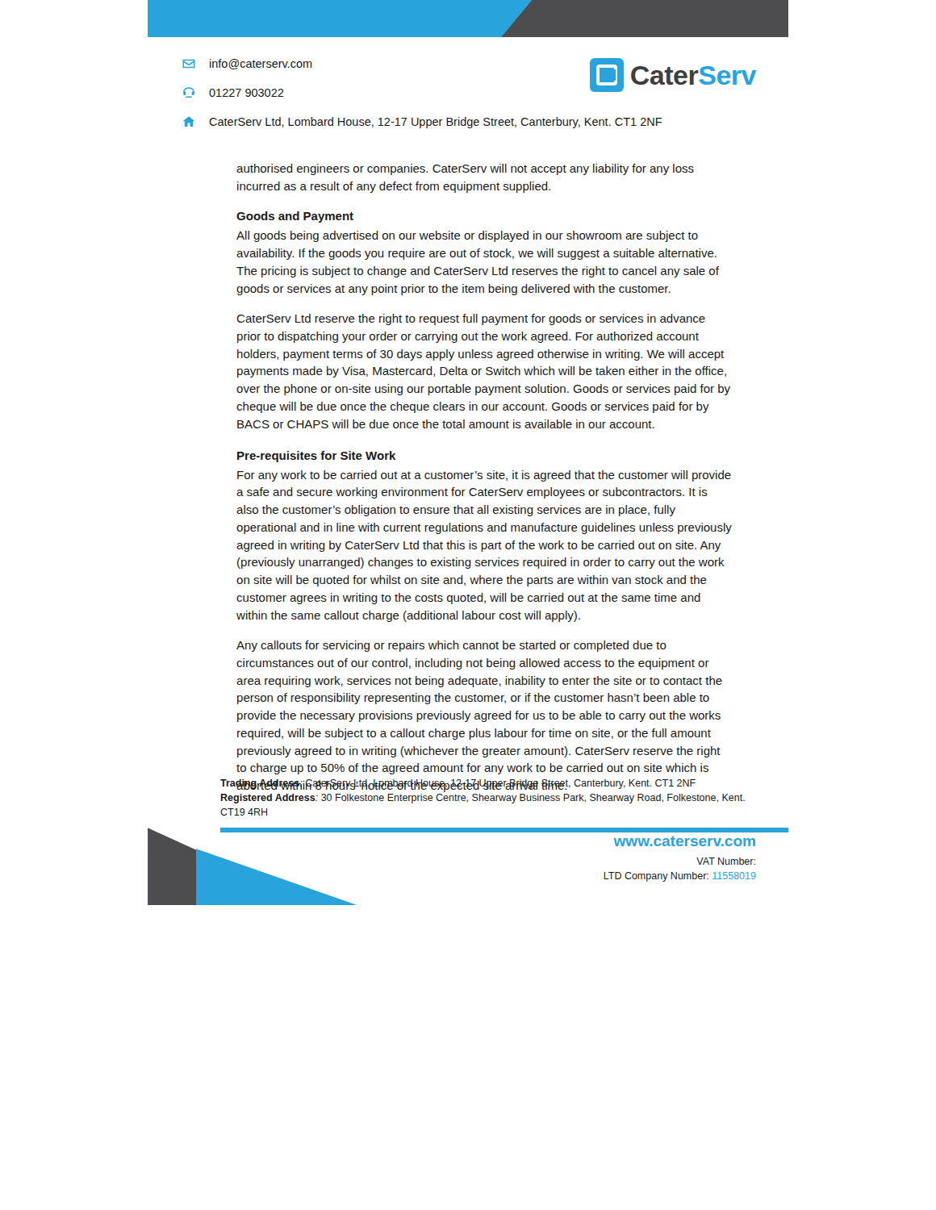info@caterserv.com
01227 903022
CaterServ Ltd, Lombard House, 12-17 Upper Bridge Street, Canterbury, Kent. CT1 2NF
Cater Serv
authorised engineers or companies. CaterServ will not accept any liability for any loss incurred as a result of any defect from equipment supplied.
Goods and Payment
All goods being advertised on our website or displayed in our showroom are subject to availability. If the goods you require are out of stock, we will suggest a suitable alternative. The pricing is subject to change and CaterServ Ltd reserves the right to cancel any sale of goods or services at any point prior to the item being delivered with the customer.
CaterServ Ltd reserve the right to request full payment for goods or services in advance prior to dispatching your order or carrying out the work agreed. For authorized account holders, payment terms of 30 days apply unless agreed otherwise in writing. We will accept payments made by Visa, Mastercard, Delta or Switch which will be taken either in the office, over the phone or on-site using our portable payment solution. Goods or services paid for by cheque will be due once the cheque clears in our account. Goods or services paid for by BACS or CHAPS will be due once the total amount is available in our account.
Pre-requisites for Site Work
For any work to be carried out at a customer’s site, it is agreed that the customer will provide a safe and secure working environment for CaterServ employees or subcontractors. It is also the customer’s obligation to ensure that all existing services are in place, fully operational and in line with current regulations and manufacture guidelines unless previously agreed in writing by CaterServ Ltd that this is part of the work to be carried out on site. Any (previously unarranged) changes to existing services required in order to carry out the work on site will be quoted for whilst on site and, where the parts are within van stock and the customer agrees in writing to the costs quoted, will be carried out at the same time and within the same callout charge (additional labour cost will apply).
Any callouts for servicing or repairs which cannot be started or completed due to circumstances out of our control, including not being allowed access to the equipment or area requiring work, services not being adequate, inability to enter the site or to contact the person of responsibility representing the customer, or if the customer hasn’t been able to provide the necessary provisions previously agreed for us to be able to carry out the works required, will be subject to a callout charge plus labour for time on site, or the full amount previously agreed to in writing (whichever the greater amount). CaterServ reserve the right to charge up to 50% of the agreed amount for any work to be carried out on site which is aborted within 8 hours’ notice of the expected site arrival time.
Trading Address: CaterServ Ltd, Lombard House, 12-17 Upper Bridge Street, Canterbury, Kent. CT1 2NF
Registered Address: 30 Folkestone Enterprise Centre, Shearway Business Park, Shearway Road, Folkestone, Kent. CT19 4RH
www.caterserv.com
VAT Number:
LTD Company Number: 11558019